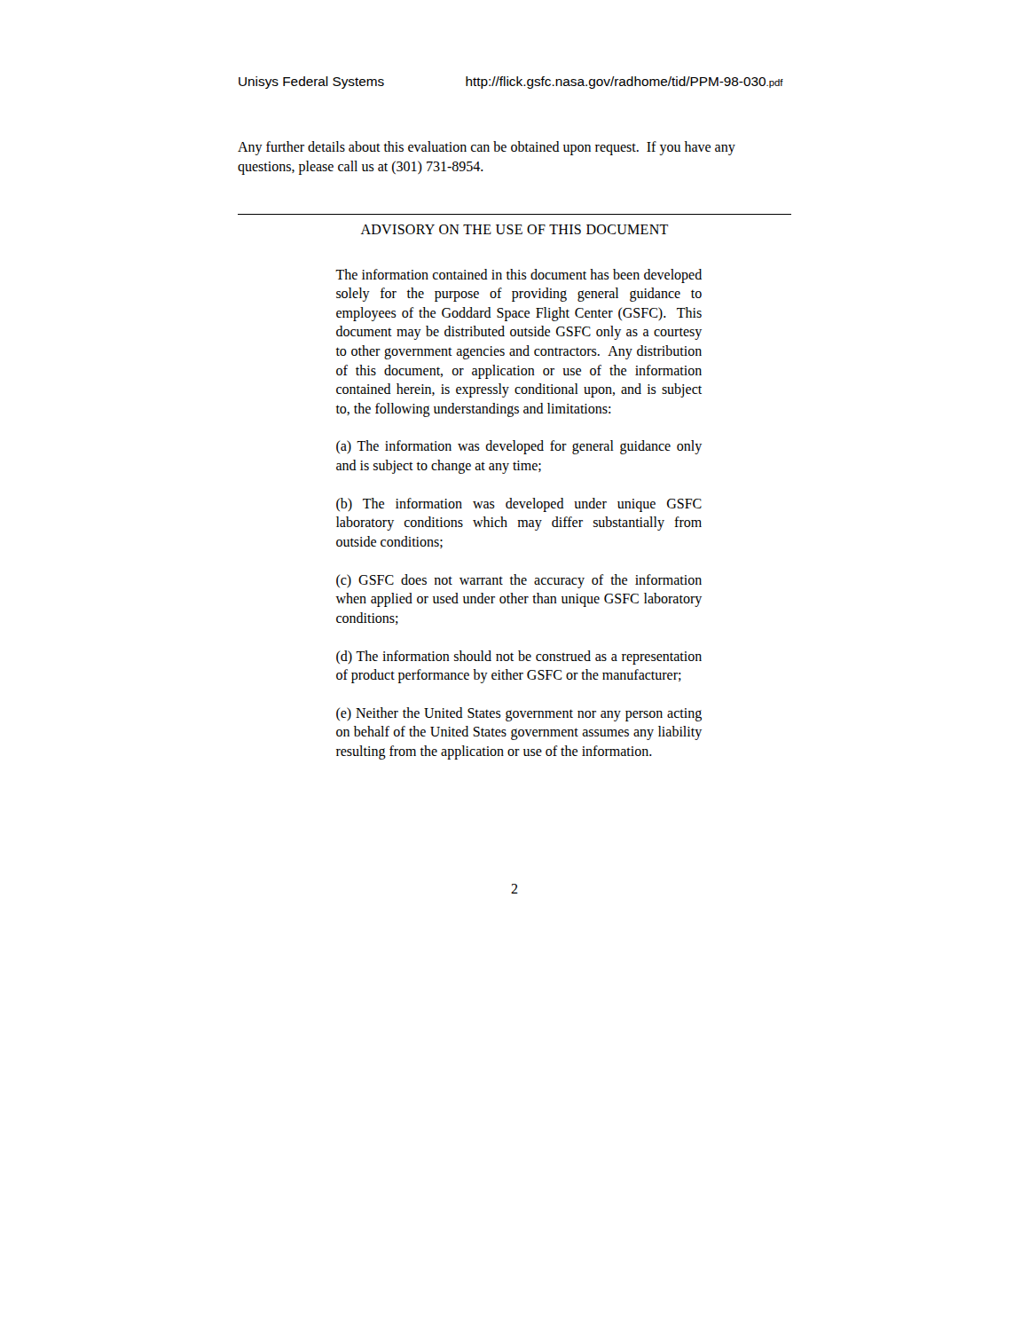Unisys Federal Systems http://flick.gsfc.nasa.gov/radhome/tid/PPM-98-030.pdf
Any further details about this evaluation can be obtained upon request. If you have any questions, please call us at (301) 731-8954.
ADVISORY ON THE USE OF THIS DOCUMENT
The information contained in this document has been developed solely for the purpose of providing general guidance to employees of the Goddard Space Flight Center (GSFC). This document may be distributed outside GSFC only as a courtesy to other government agencies and contractors. Any distribution of this document, or application or use of the information contained herein, is expressly conditional upon, and is subject to, the following understandings and limitations:
(a) The information was developed for general guidance only and is subject to change at any time;
(b) The information was developed under unique GSFC laboratory conditions which may differ substantially from outside conditions;
(c) GSFC does not warrant the accuracy of the information when applied or used under other than unique GSFC laboratory conditions;
(d) The information should not be construed as a representation of product performance by either GSFC or the manufacturer;
(e) Neither the United States government nor any person acting on behalf of the United States government assumes any liability resulting from the application or use of the information.
2